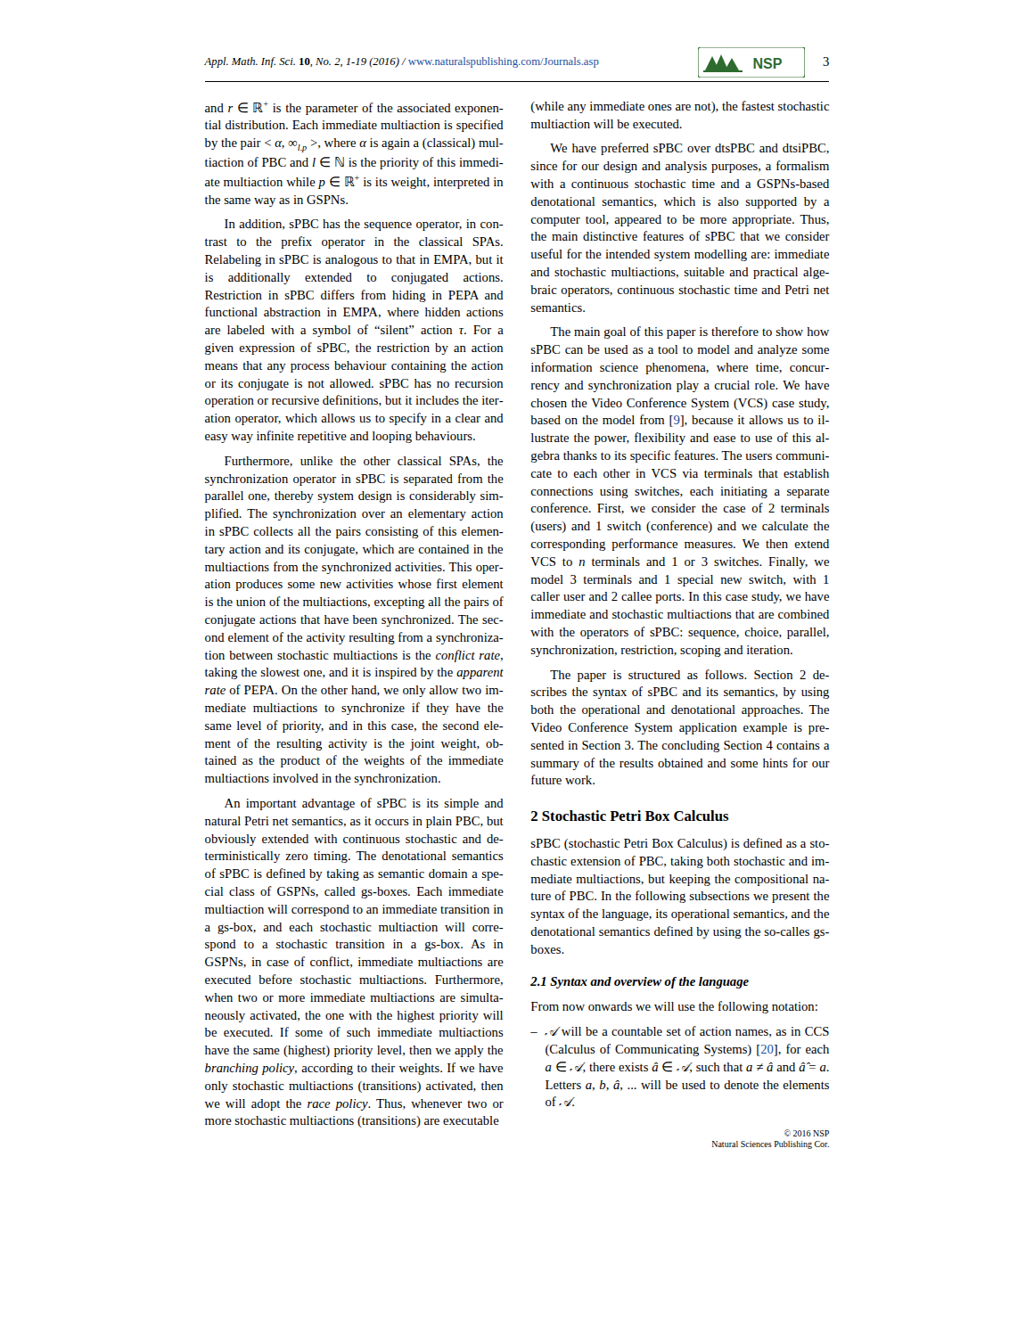Appl. Math. Inf. Sci. 10, No. 2, 1-19 (2016) / www.naturalspublishing.com/Journals.asp
NSP
3
and r ∈ ℝ+ is the parameter of the associated exponential distribution. Each immediate multiaction is specified by the pair < α, ∞l.p >, where α is again a (classical) multiaction of PBC and l ∈ ℕ is the priority of this immediate multiaction while p ∈ ℝ+ is its weight, interpreted in the same way as in GSPNs.
In addition, sPBC has the sequence operator, in contrast to the prefix operator in the classical SPAs. Relabeling in sPBC is analogous to that in EMPA, but it is additionally extended to conjugated actions. Restriction in sPBC differs from hiding in PEPA and functional abstraction in EMPA, where hidden actions are labeled with a symbol of “silent” action τ. For a given expression of sPBC, the restriction by an action means that any process behaviour containing the action or its conjugate is not allowed. sPBC has no recursion operation or recursive definitions, but it includes the iteration operator, which allows us to specify in a clear and easy way infinite repetitive and looping behaviours.
Furthermore, unlike the other classical SPAs, the synchronization operator in sPBC is separated from the parallel one, thereby system design is considerably simplified. The synchronization over an elementary action in sPBC collects all the pairs consisting of this elementary action and its conjugate, which are contained in the multiactions from the synchronized activities. This operation produces some new activities whose first element is the union of the multiactions, excepting all the pairs of conjugate actions that have been synchronized. The second element of the activity resulting from a synchronization between stochastic multiactions is the conflict rate, taking the slowest one, and it is inspired by the apparent rate of PEPA. On the other hand, we only allow two immediate multiactions to synchronize if they have the same level of priority, and in this case, the second element of the resulting activity is the joint weight, obtained as the product of the weights of the immediate multiactions involved in the synchronization.
An important advantage of sPBC is its simple and natural Petri net semantics, as it occurs in plain PBC, but obviously extended with continuous stochastic and deterministically zero timing. The denotational semantics of sPBC is defined by taking as semantic domain a special class of GSPNs, called gs-boxes. Each immediate multiaction will correspond to an immediate transition in a gs-box, and each stochastic multiaction will correspond to a stochastic transition in a gs-box. As in GSPNs, in case of conflict, immediate multiactions are executed before stochastic multiactions. Furthermore, when two or more immediate multiactions are simultaneously activated, the one with the highest priority will be executed. If some of such immediate multiactions have the same (highest) priority level, then we apply the branching policy, according to their weights. If we have only stochastic multiactions (transitions) activated, then we will adopt the race policy. Thus, whenever two or more stochastic multiactions (transitions) are executable
(while any immediate ones are not), the fastest stochastic multiaction will be executed.
We have preferred sPBC over dtsPBC and dtsiPBC, since for our design and analysis purposes, a formalism with a continuous stochastic time and a GSPNs-based denotational semantics, which is also supported by a computer tool, appeared to be more appropriate. Thus, the main distinctive features of sPBC that we consider useful for the intended system modelling are: immediate and stochastic multiactions, suitable and practical algebraic operators, continuous stochastic time and Petri net semantics.
The main goal of this paper is therefore to show how sPBC can be used as a tool to model and analyze some information science phenomena, where time, concurrency and synchronization play a crucial role. We have chosen the Video Conference System (VCS) case study, based on the model from [9], because it allows us to illustrate the power, flexibility and ease to use of this algebra thanks to its specific features. The users communicate to each other in VCS via terminals that establish connections using switches, each initiating a separate conference. First, we consider the case of 2 terminals (users) and 1 switch (conference) and we calculate the corresponding performance measures. We then extend VCS to n terminals and 1 or 3 switches. Finally, we model 3 terminals and 1 special new switch, with 1 caller user and 2 callee ports. In this case study, we have immediate and stochastic multiactions that are combined with the operators of sPBC: sequence, choice, parallel, synchronization, restriction, scoping and iteration.
The paper is structured as follows. Section 2 describes the syntax of sPBC and its semantics, by using both the operational and denotational approaches. The Video Conference System application example is presented in Section 3. The concluding Section 4 contains a summary of the results obtained and some hints for our future work.
2 Stochastic Petri Box Calculus
sPBC (stochastic Petri Box Calculus) is defined as a stochastic extension of PBC, taking both stochastic and immediate multiactions, but keeping the compositional nature of PBC. In the following subsections we present the syntax of the language, its operational semantics, and the denotational semantics defined by using the so-calles gs-boxes.
2.1 Syntax and overview of the language
From now onwards we will use the following notation:
𝒜 will be a countable set of action names, as in CCS (Calculus of Communicating Systems) [20], for each a ∈ 𝒜, there exists â ∈ 𝒜, such that a ≠ â and â̂ = a. Letters a, b, â, ... will be used to denote the elements of 𝒜.
© 2016 NSP Natural Sciences Publishing Cor.